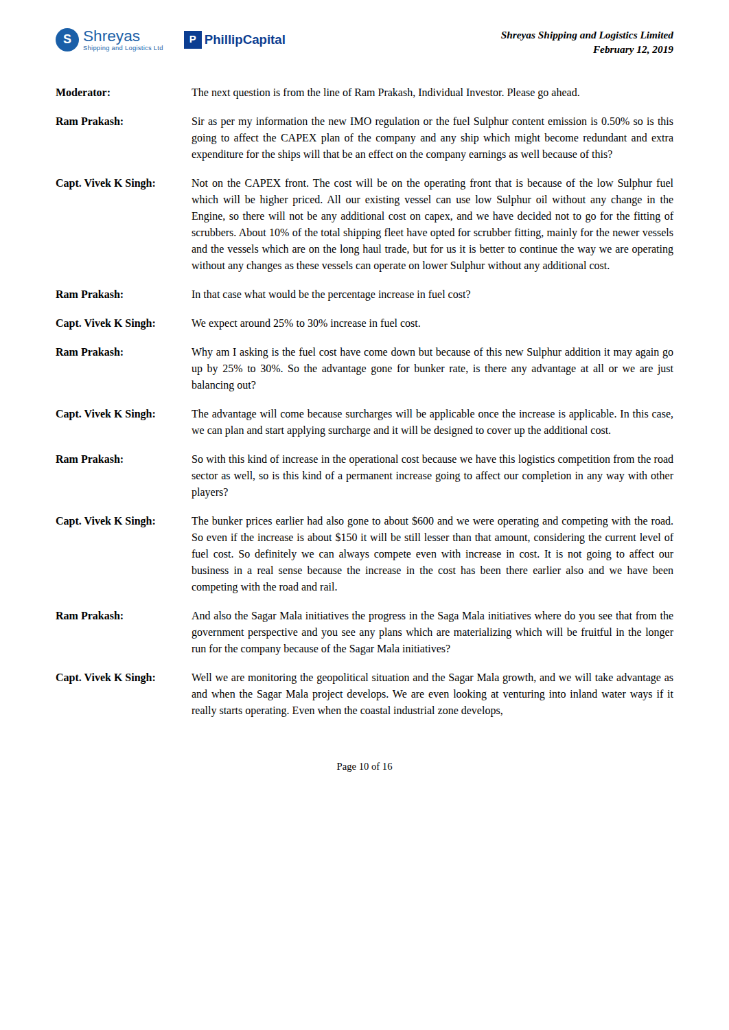S
Shreyas
Shipping and Logistics Ltd
P
PhillipCapital
Shreyas Shipping and Logistics Limited
February 12, 2019
| Moderator: | The next question is from the line of Ram Prakash, Individual Investor. Please go ahead. |
| Ram Prakash: | Sir as per my information the new IMO regulation or the fuel Sulphur content emission is 0.50% so is this going to affect the CAPEX plan of the company and any ship which might become redundant and extra expenditure for the ships will that be an effect on the company earnings as well because of this? |
| Capt. Vivek K Singh: | Not on the CAPEX front. The cost will be on the operating front that is because of the low Sulphur fuel which will be higher priced. All our existing vessel can use low Sulphur oil without any change in the Engine, so there will not be any additional cost on capex, and we have decided not to go for the fitting of scrubbers. About 10% of the total shipping fleet have opted for scrubber fitting, mainly for the newer vessels and the vessels which are on the long haul trade, but for us it is better to continue the way we are operating without any changes as these vessels can operate on lower Sulphur without any additional cost. |
| Ram Prakash: | In that case what would be the percentage increase in fuel cost? |
| Capt. Vivek K Singh: | We expect around 25% to 30% increase in fuel cost. |
| Ram Prakash: | Why am I asking is the fuel cost have come down but because of this new Sulphur addition it may again go up by 25% to 30%. So the advantage gone for bunker rate, is there any advantage at all or we are just balancing out? |
| Capt. Vivek K Singh: | The advantage will come because surcharges will be applicable once the increase is applicable. In this case, we can plan and start applying surcharge and it will be designed to cover up the additional cost. |
| Ram Prakash: | So with this kind of increase in the operational cost because we have this logistics competition from the road sector as well, so is this kind of a permanent increase going to affect our completion in any way with other players? |
| Capt. Vivek K Singh: | The bunker prices earlier had also gone to about $600 and we were operating and competing with the road. So even if the increase is about $150 it will be still lesser than that amount, considering the current level of fuel cost. So definitely we can always compete even with increase in cost. It is not going to affect our business in a real sense because the increase in the cost has been there earlier also and we have been competing with the road and rail. |
| Ram Prakash: | And also the Sagar Mala initiatives the progress in the Saga Mala initiatives where do you see that from the government perspective and you see any plans which are materializing which will be fruitful in the longer run for the company because of the Sagar Mala initiatives? |
| Capt. Vivek K Singh: | Well we are monitoring the geopolitical situation and the Sagar Mala growth, and we will take advantage as and when the Sagar Mala project develops. We are even looking at venturing into inland water ways if it really starts operating. Even when the coastal industrial zone develops, |
Page 10 of 16